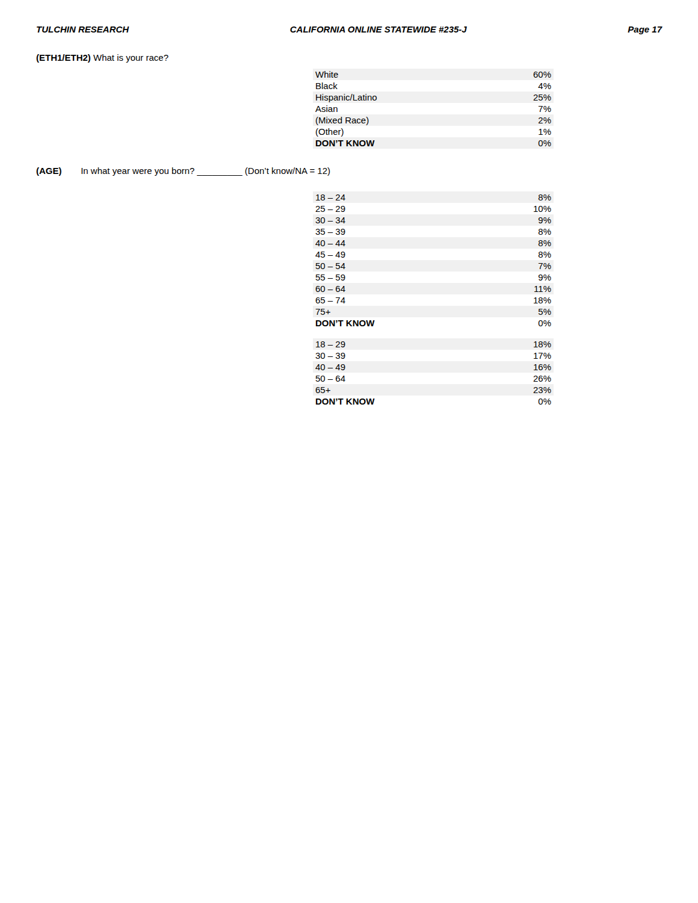TULCHIN RESEARCH
CALIFORNIA ONLINE STATEWIDE #235-J
Page 17
(ETH1/ETH2) What is your race?
| White | 60% |
| Black | 4% |
| Hispanic/Latino | 25% |
| Asian | 7% |
| (Mixed Race) | 2% |
| (Other) | 1% |
| DON’T KNOW | 0% |
(AGE) In what year were you born? _________ (Don’t know/NA = 12)
| 18 – 24 | 8% |
| 25 – 29 | 10% |
| 30 – 34 | 9% |
| 35 – 39 | 8% |
| 40 – 44 | 8% |
| 45 – 49 | 8% |
| 50 – 54 | 7% |
| 55 – 59 | 9% |
| 60 – 64 | 11% |
| 65 – 74 | 18% |
| 75+ | 5% |
| DON’T KNOW | 0% |
| 18 – 29 | 18% |
| 30 – 39 | 17% |
| 40 – 49 | 16% |
| 50 – 64 | 26% |
| 65+ | 23% |
| DON’T KNOW | 0% |